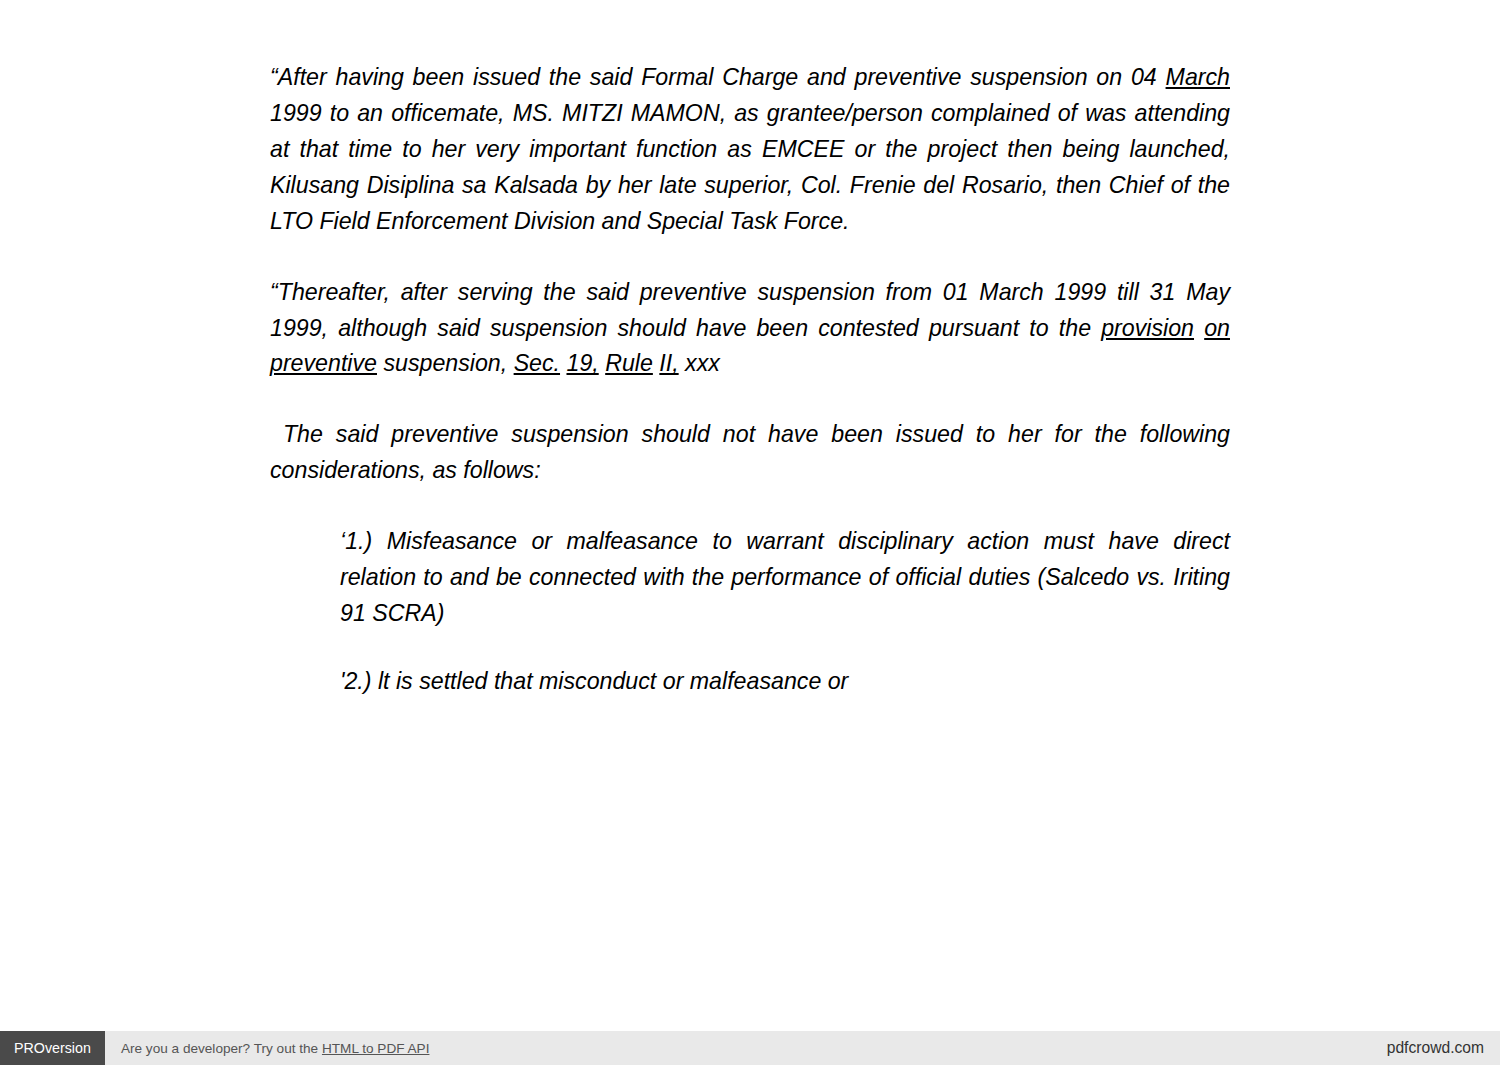“After having been issued the said Formal Charge and preventive suspension on 04 March 1999 to an officemate, MS. MITZI MAMON, as grantee/person complained of was attending at that time to her very important function as EMCEE or the project then being launched, Kilusang Disiplina sa Kalsada by her late superior, Col. Frenie del Rosario, then Chief of the LTO Field Enforcement Division and Special Task Force.
“Thereafter, after serving the said preventive suspension from 01 March 1999 till 31 May 1999, although said suspension should have been contested pursuant to the provision on preventive suspension, Sec. 19, Rule II, xxx
The said preventive suspension should not have been issued to her for the following considerations, as follows:
‘1.) Misfeasance or malfeasance to warrant disciplinary action must have direct relation to and be connected with the performance of official duties (Salcedo vs. Iriting 91 SCRA)
'2.) lt is settled that misconduct or malfeasance or
PRO version Are you a developer? Try out the HTML to PDF API
pdfcrowd.com